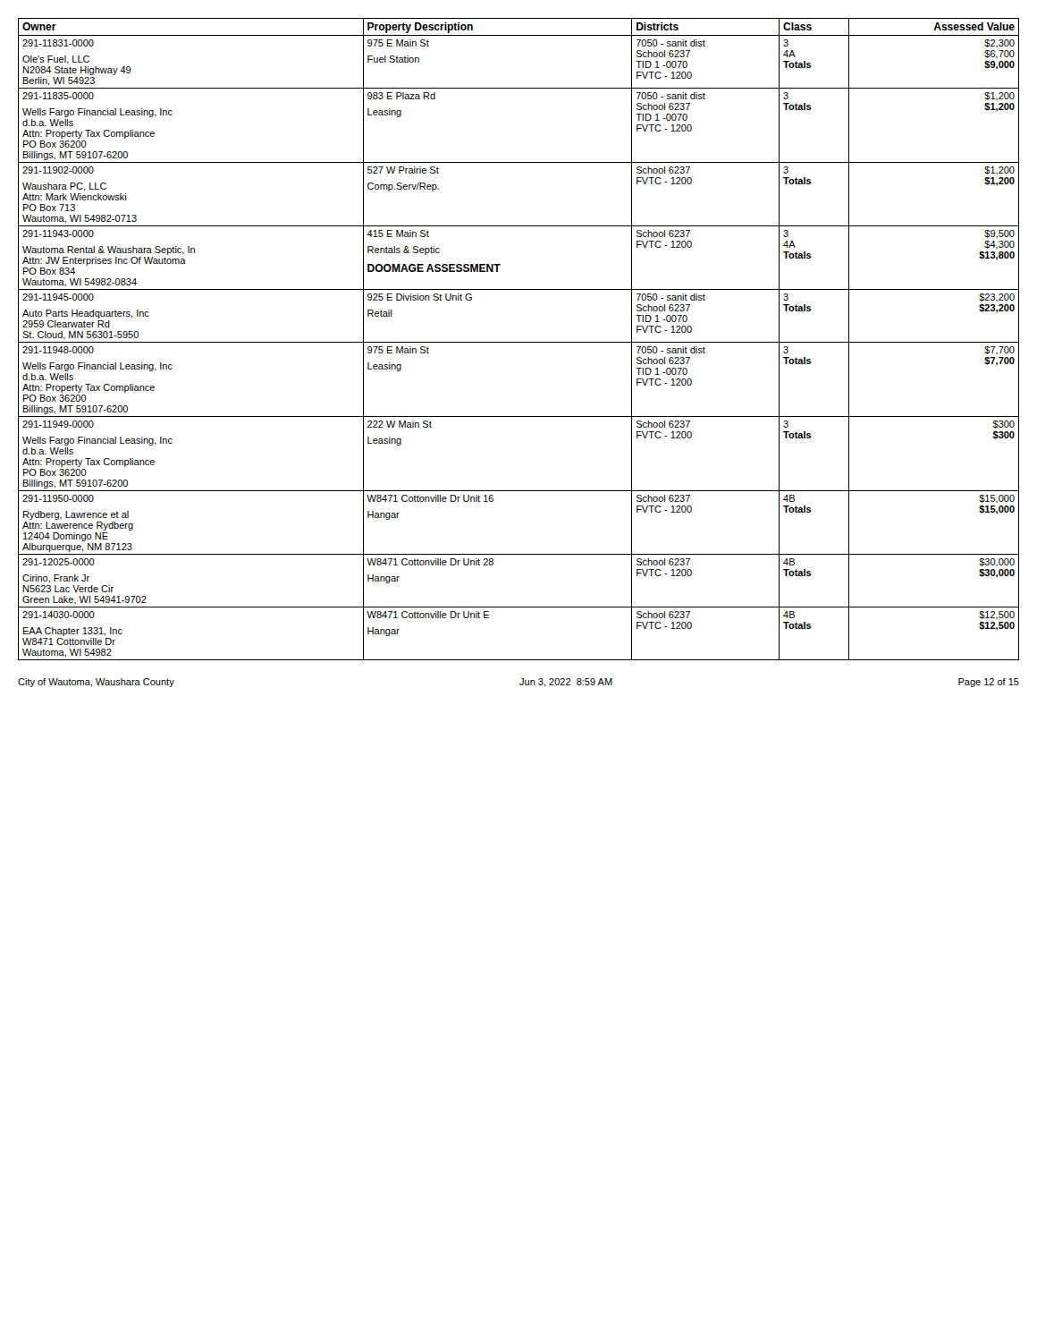| Owner | Property Description | Districts | Class | Assessed Value |
| --- | --- | --- | --- | --- |
| 291-11831-0000 Ole's Fuel, LLC N2084 State Highway 49 Berlin, WI 54923 | 975 E Main St Fuel Station | 7050 - sanit dist School 6237 TID 1 -0070 FVTC - 1200 | 3 4A Totals | $2,300 $6,700 $9,000 |
| 291-11835-0000 Wells Fargo Financial Leasing, Inc d.b.a. Wells Attn: Property Tax Compliance PO Box 36200 Billings, MT 59107-6200 | 983 E Plaza Rd Leasing | 7050 - sanit dist School 6237 TID 1 -0070 FVTC - 1200 | 3 Totals | $1,200 $1,200 |
| 291-11902-0000 Waushara PC, LLC Attn: Mark Wienckowski PO Box 713 Wautoma, WI 54982-0713 | 527 W Prairie St Comp.Serv/Rep. | School 6237 FVTC - 1200 | 3 Totals | $1,200 $1,200 |
| 291-11943-0000 Wautoma Rental & Waushara Septic, In Attn: JW Enterprises Inc Of Wautoma PO Box 834 Wautoma, WI 54982-0834 | 415 E Main St Rentals & Septic DOOMAGE ASSESSMENT | School 6237 FVTC - 1200 | 3 4A Totals | $9,500 $4,300 $13,800 |
| 291-11945-0000 Auto Parts Headquarters, Inc 2959 Clearwater Rd St. Cloud, MN 56301-5950 | 925 E Division St Unit G Retail | 7050 - sanit dist School 6237 TID 1 -0070 FVTC - 1200 | 3 Totals | $23,200 $23,200 |
| 291-11948-0000 Wells Fargo Financial Leasing, Inc d.b.a. Wells Attn: Property Tax Compliance PO Box 36200 Billings, MT 59107-6200 | 975 E Main St Leasing | 7050 - sanit dist School 6237 TID 1 -0070 FVTC - 1200 | 3 Totals | $7,700 $7,700 |
| 291-11949-0000 Wells Fargo Financial Leasing, Inc d.b.a. Wells Attn: Property Tax Compliance PO Box 36200 Billings, MT 59107-6200 | 222 W Main St Leasing | School 6237 FVTC - 1200 | 3 Totals | $300 $300 |
| 291-11950-0000 Rydberg, Lawrence et al Attn: Lawerence Rydberg 12404 Domingo NE Alburquerque, NM 87123 | W8471 Cottonville Dr Unit 16 Hangar | School 6237 FVTC - 1200 | 4B Totals | $15,000 $15,000 |
| 291-12025-0000 Cirino, Frank Jr N5623 Lac Verde Cir Green Lake, WI 54941-9702 | W8471 Cottonville Dr Unit 28 Hangar | School 6237 FVTC - 1200 | 4B Totals | $30,000 $30,000 |
| 291-14030-0000 EAA Chapter 1331, Inc W8471 Cottonville Dr Wautoma, WI 54982 | W8471 Cottonville Dr Unit E Hangar | School 6237 FVTC - 1200 | 4B Totals | $12,500 $12,500 |
City of Wautoma, Waushara County Jun 3, 2022 8:59 AM Page 12 of 15